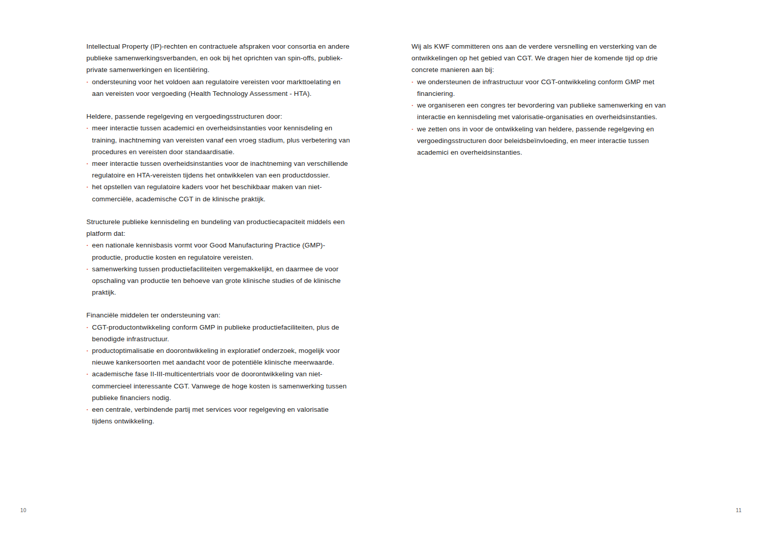Intellectual Property (IP)-rechten en contractuele afspraken voor consortia en andere publieke samenwerkingsverbanden, en ook bij het oprichten van spin-offs, publiek-private samenwerkingen en licentiëring.
ondersteuning voor het voldoen aan regulatoire vereisten voor markttoelating en aan vereisten voor vergoeding (Health Technology Assessment - HTA).
Heldere, passende regelgeving en vergoedingsstructuren door:
meer interactie tussen academici en overheidsinstanties voor kennisdeling en training, inachtneming van vereisten vanaf een vroeg stadium, plus verbetering van procedures en vereisten door standaardisatie.
meer interactie tussen overheidsinstanties voor de inachtneming van verschillende regulatoire en HTA-vereisten tijdens het ontwikkelen van een productdossier.
het opstellen van regulatoire kaders voor het beschikbaar maken van niet-commerciële, academische CGT in de klinische praktijk.
Structurele publieke kennisdeling en bundeling van productiecapaciteit middels een platform dat:
een nationale kennisbasis vormt voor Good Manufacturing Practice (GMP)-productie, productie kosten en regulatoire vereisten.
samenwerking tussen productiefaciliteiten vergemakkelijkt, en daarmee de voor opschaling van productie ten behoeve van grote klinische studies of de klinische praktijk.
Financiële middelen ter ondersteuning van:
CGT-productontwikkeling conform GMP in publieke productiefaciliteiten, plus de benodigde infrastructuur.
productoptimalisatie en doorontwikkeling in exploratief onderzoek, mogelijk voor nieuwe kankersoorten met aandacht voor de potentiële klinische meerwaarde.
academische fase II-III-multicentertrials voor de doorontwikkeling van niet-commercieel interessante CGT. Vanwege de hoge kosten is samenwerking tussen publieke financiers nodig.
een centrale, verbindende partij met services voor regelgeving en valorisatie tijdens ontwikkeling.
10
Wij als KWF committeren ons aan de verdere versnelling en versterking van de ontwikkelingen op het gebied van CGT. We dragen hier de komende tijd op drie concrete manieren aan bij:
we ondersteunen de infrastructuur voor CGT-ontwikkeling conform GMP met financiering.
we organiseren een congres ter bevordering van publieke samenwerking en van interactie en kennisdeling met valorisatie-organisaties en overheidsinstanties.
we zetten ons in voor de ontwikkeling van heldere, passende regelgeving en vergoedingsstructuren door beleidsbeïnvloeding, en meer interactie tussen academici en overheidsinstanties.
11